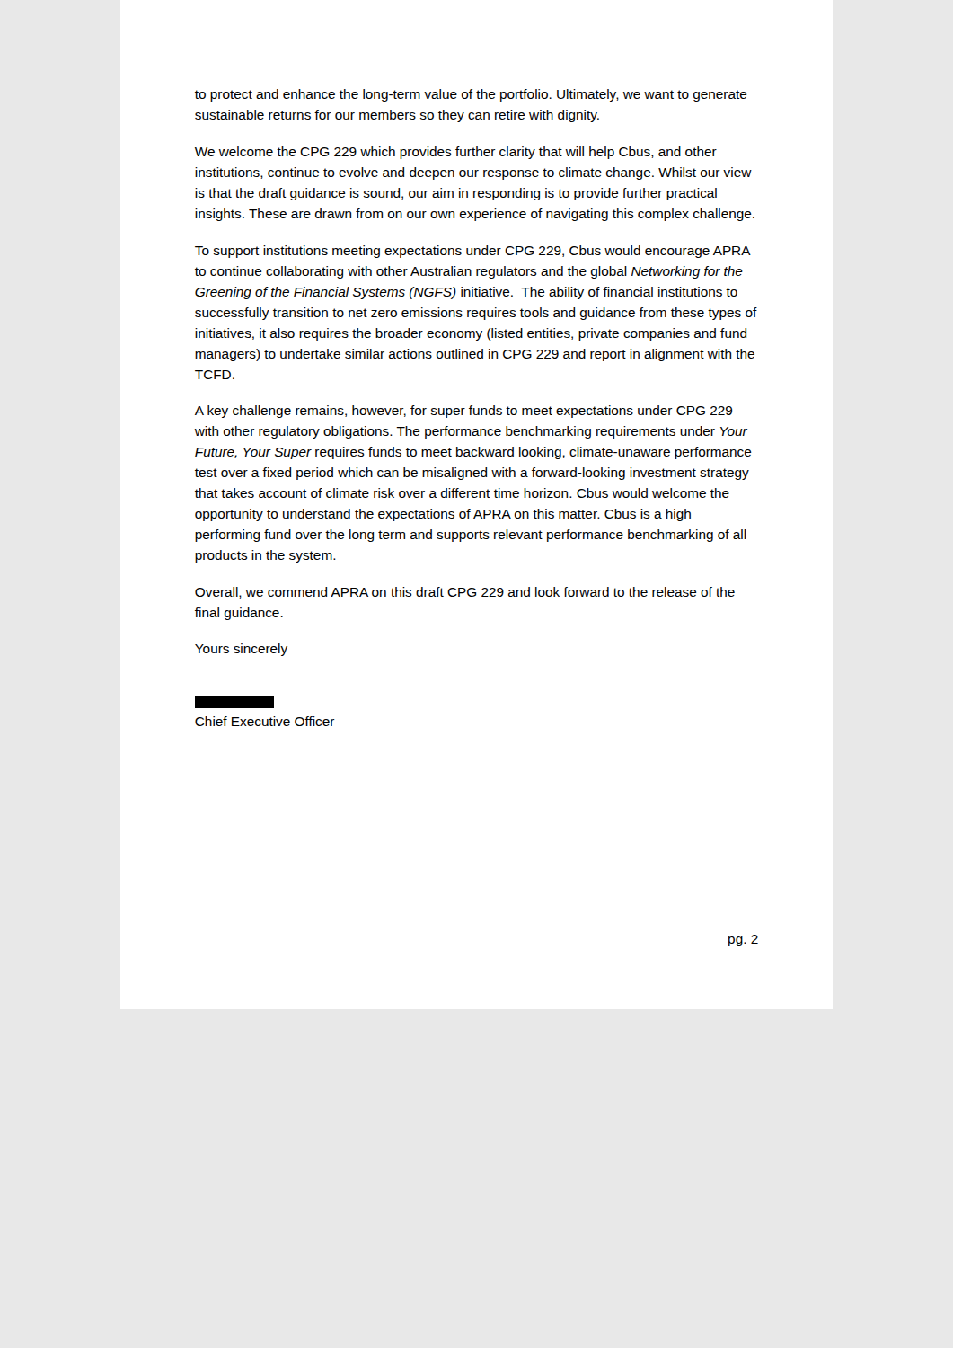to protect and enhance the long-term value of the portfolio. Ultimately, we want to generate sustainable returns for our members so they can retire with dignity.
We welcome the CPG 229 which provides further clarity that will help Cbus, and other institutions, continue to evolve and deepen our response to climate change. Whilst our view is that the draft guidance is sound, our aim in responding is to provide further practical insights. These are drawn from on our own experience of navigating this complex challenge.
To support institutions meeting expectations under CPG 229, Cbus would encourage APRA to continue collaborating with other Australian regulators and the global Networking for the Greening of the Financial Systems (NGFS) initiative. The ability of financial institutions to successfully transition to net zero emissions requires tools and guidance from these types of initiatives, it also requires the broader economy (listed entities, private companies and fund managers) to undertake similar actions outlined in CPG 229 and report in alignment with the TCFD.
A key challenge remains, however, for super funds to meet expectations under CPG 229 with other regulatory obligations. The performance benchmarking requirements under Your Future, Your Super requires funds to meet backward looking, climate-unaware performance test over a fixed period which can be misaligned with a forward-looking investment strategy that takes account of climate risk over a different time horizon. Cbus would welcome the opportunity to understand the expectations of APRA on this matter. Cbus is a high performing fund over the long term and supports relevant performance benchmarking of all products in the system.
Overall, we commend APRA on this draft CPG 229 and look forward to the release of the final guidance.
Yours sincerely
Chief Executive Officer
pg. 2